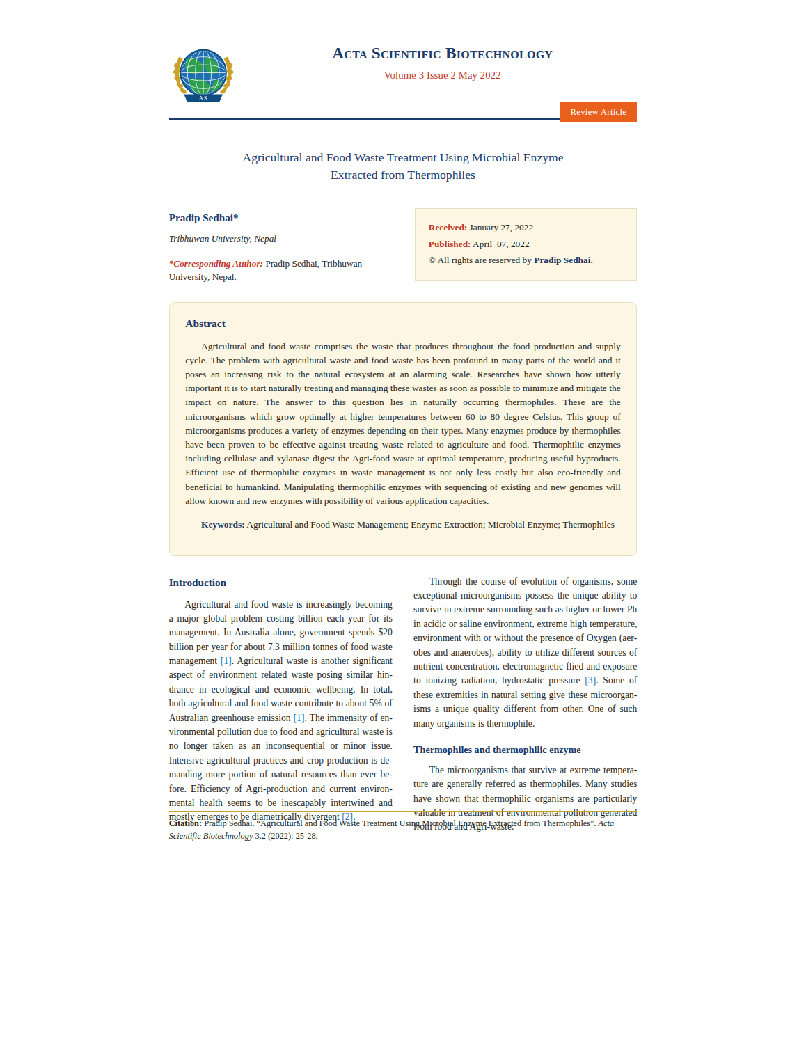AS
Acta Scientific Biotechnology
Volume 3 Issue 2 May 2022
Review Article
Agricultural and Food Waste Treatment Using Microbial Enzyme
Extracted from Thermophiles
Pradip Sedhai*
Tribhuwan University, Nepal
*Corresponding Author: Pradip Sedhai, Tribhuwan University, Nepal.
Received: January 27, 2022
Published: April 07, 2022
© All rights are reserved by Pradip Sedhai.
Abstract
Agricultural and food waste comprises the waste that produces throughout the food production and supply cycle. The problem with agricultural waste and food waste has been profound in many parts of the world and it poses an increasing risk to the natural ecosystem at an alarming scale. Researches have shown how utterly important it is to start naturally treating and managing these wastes as soon as possible to minimize and mitigate the impact on nature. The answer to this question lies in naturally occurring thermophiles. These are the microorganisms which grow optimally at higher temperatures between 60 to 80 degree Celsius. This group of microorganisms produces a variety of enzymes depending on their types. Many enzymes produce by thermophiles have been proven to be effective against treating waste related to agriculture and food. Thermophilic enzymes including cellulase and xylanase digest the Agri-food waste at optimal temperature, producing useful byproducts. Efficient use of thermophilic enzymes in waste management is not only less costly but also eco-friendly and beneficial to humankind. Manipulating thermophilic enzymes with sequencing of existing and new genomes will allow known and new enzymes with possibility of various application capacities.
Keywords: Agricultural and Food Waste Management; Enzyme Extraction; Microbial Enzyme; Thermophiles
Introduction
Agricultural and food waste is increasingly becoming a major global problem costing billion each year for its management. In Australia alone, government spends $20 billion per year for about 7.3 million tonnes of food waste management [1]. Agricultural waste is another significant aspect of environment related waste posing similar hindrance in ecological and economic wellbeing. In total, both agricultural and food waste contribute to about 5% of Australian greenhouse emission [1]. The immensity of environmental pollution due to food and agricultural waste is no longer taken as an inconsequential or minor issue. Intensive agricultural practices and crop production is demanding more portion of natural resources than ever before. Efficiency of Agri-production and current environmental health seems to be inescapably intertwined and mostly emerges to be diametrically divergent [2].
Through the course of evolution of organisms, some exceptional microorganisms possess the unique ability to survive in extreme surrounding such as higher or lower Ph in acidic or saline environment, extreme high temperature, environment with or without the presence of Oxygen (aerobes and anaerobes), ability to utilize different sources of nutrient concentration, electromagnetic flied and exposure to ionizing radiation, hydrostatic pressure [3]. Some of these extremities in natural setting give these microorganisms a unique quality different from other. One of such many organisms is thermophile.
Thermophiles and thermophilic enzyme
The microorganisms that survive at extreme temperature are generally referred as thermophiles. Many studies have shown that thermophilic organisms are particularly valuable in treatment of environmental pollution generated from food and Agri-waste.
Citation: Pradip Sedhai. “Agricultural and Food Waste Treatment Using Microbial Enzyme Extracted from Thermophiles". Acta Scientific Biotechnology 3.2 (2022): 25-28.